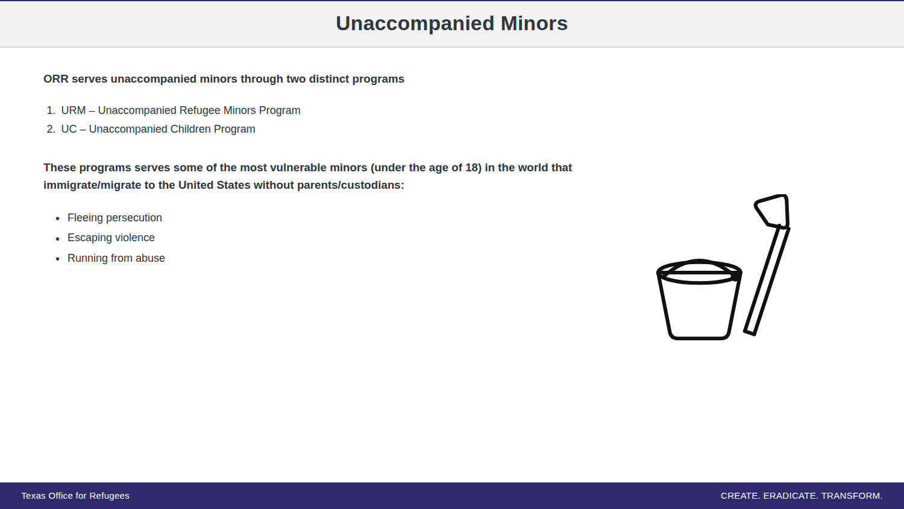Unaccompanied Minors
ORR serves unaccompanied minors through two distinct programs
URM – Unaccompanied Refugee Minors Program
UC – Unaccompanied Children Program
These programs serves some of the most vulnerable minors (under the age of 18) in the world that immigrate/migrate to the United States without parents/custodians:
Fleeing persecution
Escaping violence
Running from abuse
Bucket and shovel
Texas Office for Refugees
CREATE. ERADICATE. TRANSFORM.